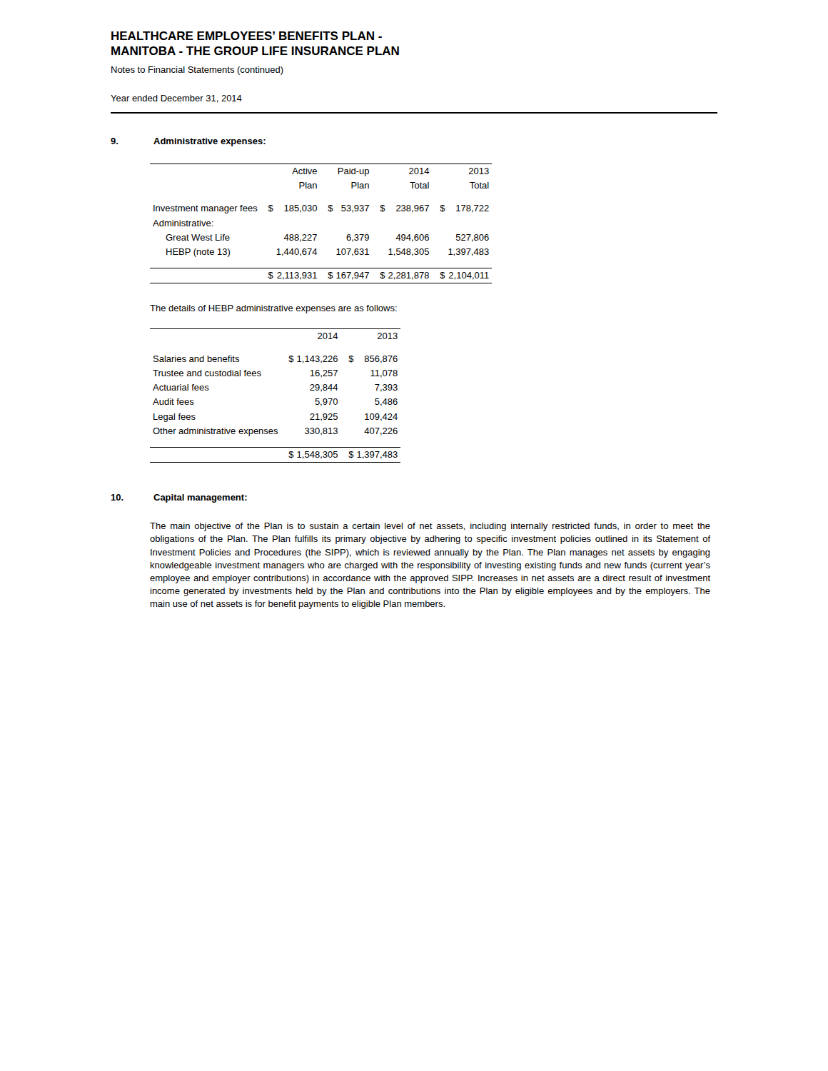HEALTHCARE EMPLOYEES’ BENEFITS PLAN -
MANITOBA - THE GROUP LIFE INSURANCE PLAN
Notes to Financial Statements (continued)
Year ended December 31, 2014
9.
Administrative expenses:
| | | Active | | Paid-up | | 2014 | | 2013 |
| | | Plan | | Plan | | Total | | Total |
| Investment manager fees | $ | 185,030 | $ | 53,937 | $ | 238,967 | $ | 178,722 |
| Administrative: | | | | | | | | |
| Great West Life | | 488,227 | | 6,379 | | 494,606 | | 527,806 |
| HEBP (note 13) | | 1,440,674 | | 107,631 | | 1,548,305 | | 1,397,483 |
| | $ | 2,113,931 | $ | 167,947 | $ | 2,281,878 | $ | 2,104,011 |
The details of HEBP administrative expenses are as follows:
| | | 2014 | | 2013 |
| Salaries and benefits | $ | 1,143,226 | $ | 856,876 |
| Trustee and custodial fees | | 16,257 | | 11,078 |
| Actuarial fees | | 29,844 | | 7,393 |
| Audit fees | | 5,970 | | 5,486 |
| Legal fees | | 21,925 | | 109,424 |
| Other administrative expenses | | 330,813 | | 407,226 |
| | $ | 1,548,305 | $ | 1,397,483 |
10.
Capital management:
The main objective of the Plan is to sustain a certain level of net assets, including internally restricted funds, in order to meet the obligations of the Plan. The Plan fulfills its primary objective by adhering to specific investment policies outlined in its Statement of Investment Policies and Procedures (the SIPP), which is reviewed annually by the Plan. The Plan manages net assets by engaging knowledgeable investment managers who are charged with the responsibility of investing existing funds and new funds (current year’s employee and employer contributions) in accordance with the approved SIPP. Increases in net assets are a direct result of investment income generated by investments held by the Plan and contributions into the Plan by eligible employees and by the employers. The main use of net assets is for benefit payments to eligible Plan members.